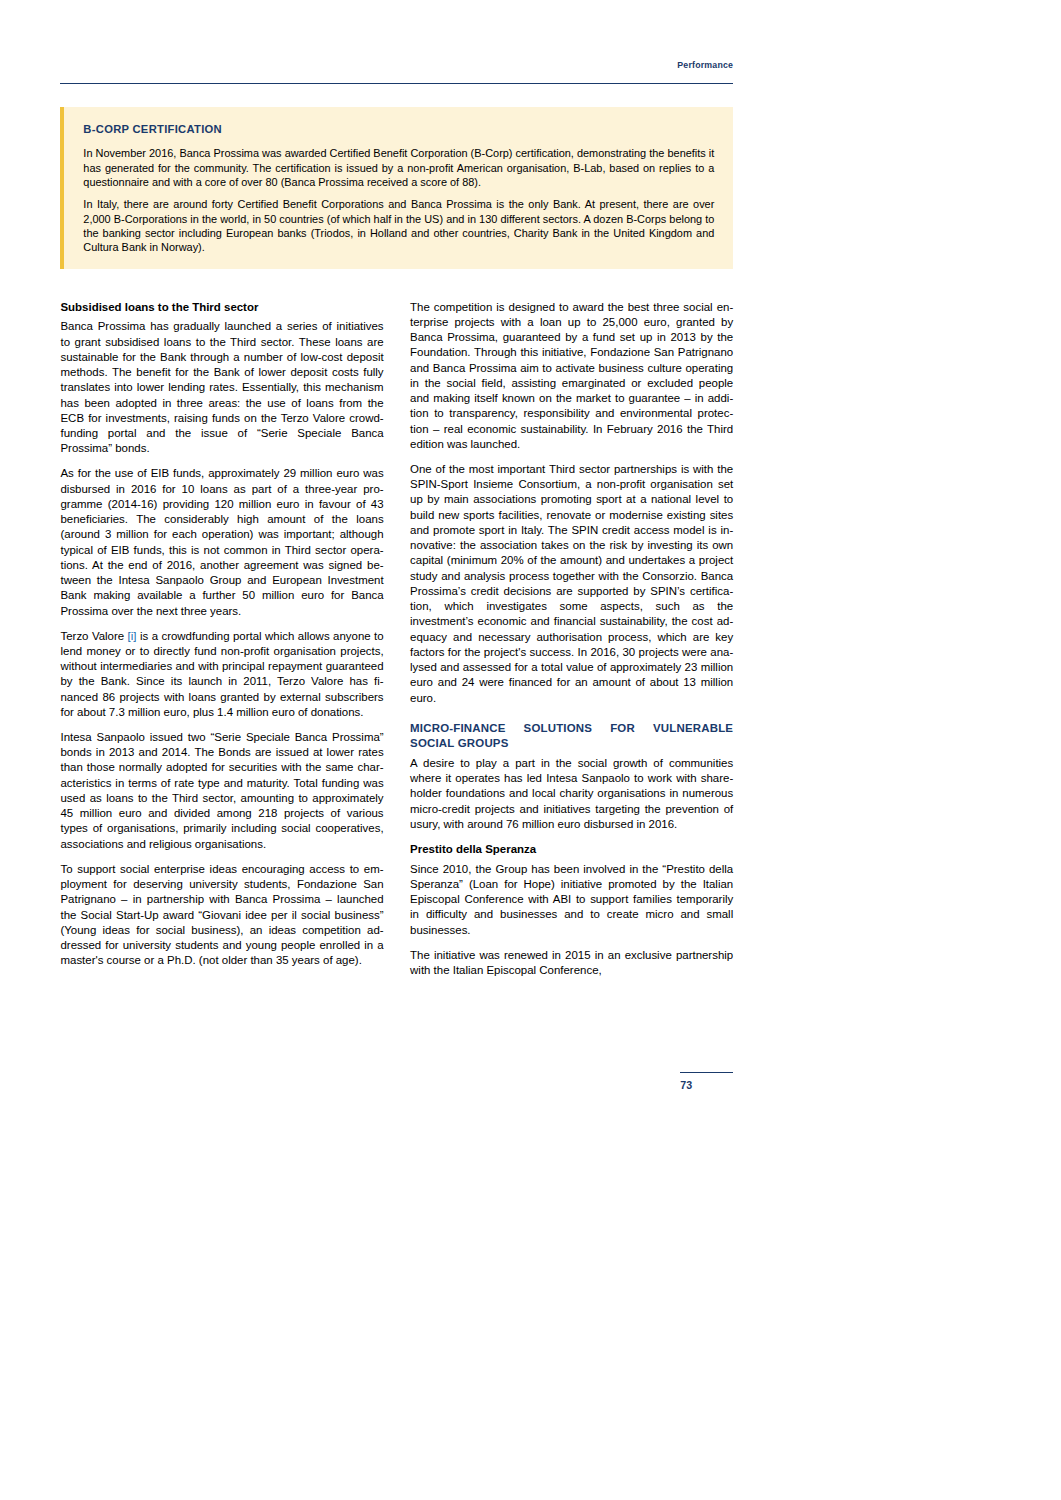Performance
B-CORP CERTIFICATION
In November 2016, Banca Prossima was awarded Certified Benefit Corporation (B-Corp) certification, demonstrating the benefits it has generated for the community. The certification is issued by a non-profit American organisation, B-Lab, based on replies to a questionnaire and with a core of over 80 (Banca Prossima received a score of 88).
In Italy, there are around forty Certified Benefit Corporations and Banca Prossima is the only Bank. At present, there are over 2,000 B-Corporations in the world, in 50 countries (of which half in the US) and in 130 different sectors. A dozen B-Corps belong to the banking sector including European banks (Triodos, in Holland and other countries, Charity Bank in the United Kingdom and Cultura Bank in Norway).
Subsidised loans to the Third sector
Banca Prossima has gradually launched a series of initiatives to grant subsidised loans to the Third sector. These loans are sustainable for the Bank through a number of low-cost deposit methods. The benefit for the Bank of lower deposit costs fully translates into lower lending rates. Essentially, this mechanism has been adopted in three areas: the use of loans from the ECB for investments, raising funds on the Terzo Valore crowdfunding portal and the issue of “Serie Speciale Banca Prossima” bonds.
As for the use of EIB funds, approximately 29 million euro was disbursed in 2016 for 10 loans as part of a three-year programme (2014-16) providing 120 million euro in favour of 43 beneficiaries. The considerably high amount of the loans (around 3 million for each operation) was important; although typical of EIB funds, this is not common in Third sector operations. At the end of 2016, another agreement was signed between the Intesa Sanpaolo Group and European Investment Bank making available a further 50 million euro for Banca Prossima over the next three years.
Terzo Valore [i] is a crowdfunding portal which allows anyone to lend money or to directly fund non-profit organisation projects, without intermediaries and with principal repayment guaranteed by the Bank. Since its launch in 2011, Terzo Valore has financed 86 projects with loans granted by external subscribers for about 7.3 million euro, plus 1.4 million euro of donations.
Intesa Sanpaolo issued two “Serie Speciale Banca Prossima” bonds in 2013 and 2014. The Bonds are issued at lower rates than those normally adopted for securities with the same characteristics in terms of rate type and maturity. Total funding was used as loans to the Third sector, amounting to approximately 45 million euro and divided among 218 projects of various types of organisations, primarily including social cooperatives, associations and religious organisations.
To support social enterprise ideas encouraging access to employment for deserving university students, Fondazione San Patrignano – in partnership with Banca Prossima – launched the Social Start-Up award “Giovani idee per il social business” (Young ideas for social business), an ideas competition addressed for university students and young people enrolled in a master's course or a Ph.D. (not older than 35 years of age).
The competition is designed to award the best three social enterprise projects with a loan up to 25,000 euro, granted by Banca Prossima, guaranteed by a fund set up in 2013 by the Foundation. Through this initiative, Fondazione San Patrignano and Banca Prossima aim to activate business culture operating in the social field, assisting emarginated or excluded people and making itself known on the market to guarantee – in addition to transparency, responsibility and environmental protection – real economic sustainability. In February 2016 the Third edition was launched.
One of the most important Third sector partnerships is with the SPIN-Sport Insieme Consortium, a non-profit organisation set up by main associations promoting sport at a national level to build new sports facilities, renovate or modernise existing sites and promote sport in Italy. The SPIN credit access model is innovative: the association takes on the risk by investing its own capital (minimum 20% of the amount) and undertakes a project study and analysis process together with the Consorzio. Banca Prossima’s credit decisions are supported by SPIN’s certification, which investigates some aspects, such as the investment’s economic and financial sustainability, the cost adequacy and necessary authorisation process, which are key factors for the project's success. In 2016, 30 projects were analysed and assessed for a total value of approximately 23 million euro and 24 were financed for an amount of about 13 million euro.
MICRO-FINANCE SOLUTIONS FOR VULNERABLE SOCIAL GROUPS
A desire to play a part in the social growth of communities where it operates has led Intesa Sanpaolo to work with shareholder foundations and local charity organisations in numerous micro-credit projects and initiatives targeting the prevention of usury, with around 76 million euro disbursed in 2016.
Prestito della Speranza
Since 2010, the Group has been involved in the “Prestito della Speranza” (Loan for Hope) initiative promoted by the Italian Episcopal Conference with ABI to support families temporarily in difficulty and businesses and to create micro and small businesses.
The initiative was renewed in 2015 in an exclusive partnership with the Italian Episcopal Conference,
73